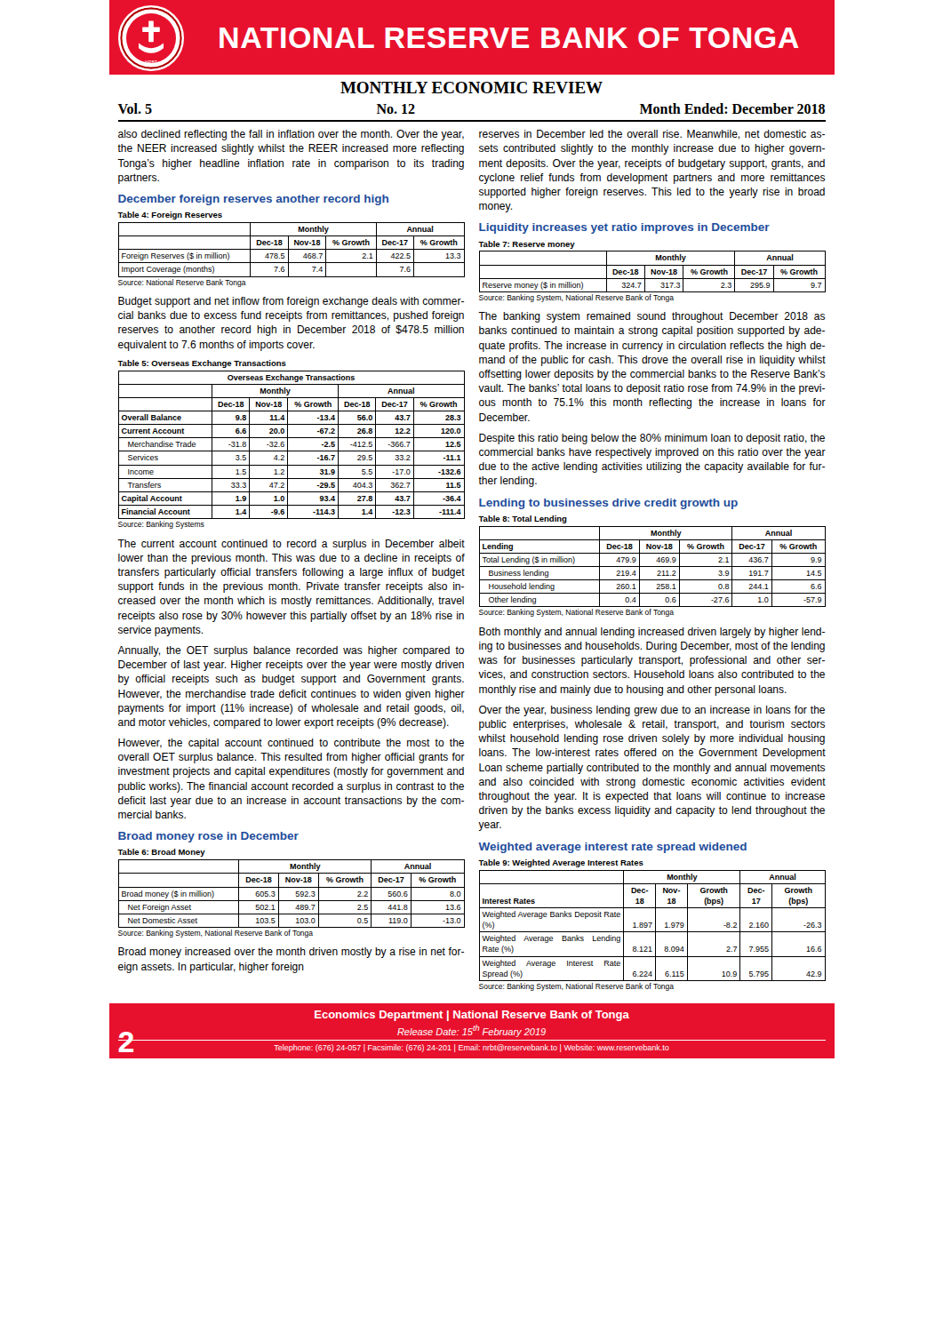NRBT
NATIONAL RESERVE BANK OF TONGA
MONTHLY ECONOMIC REVIEW
Vol. 5
No. 12
Month Ended: December 2018
also declined reflecting the fall in inflation over the month. Over the year, the NEER increased slightly whilst the REER increased more reflecting Tonga’s higher headline inflation rate in comparison to its trading partners.
December foreign reserves another record high
Table 4: Foreign Reserves
| | Monthly | Annual |
| --- | --- | --- |
| | Dec-18 | Nov-18 | % Growth | Dec-17 | % Growth |
| Foreign Reserves ($ in million) | 478.5 | 468.7 | 2.1 | 422.5 | 13.3 |
| Import Coverage (months) | 7.6 | 7.4 | | 7.6 | |
Source: National Reserve Bank Tonga
Budget support and net inflow from foreign exchange deals with commercial banks due to excess fund receipts from remittances, pushed foreign reserves to another record high in December 2018 of $478.5 million equivalent to 7.6 months of imports cover.
Table 5: Overseas Exchange Transactions
| Overseas Exchange Transactions |
| --- |
| | Monthly | Annual |
| | Dec-18 | Nov-18 | % Growth | Dec-18 | Dec-17 | % Growth |
| Overall Balance | 9.8 | 11.4 | -13.4 | 56.0 | 43.7 | 28.3 |
| Current Account | 6.6 | 20.0 | -67.2 | 26.8 | 12.2 | 120.0 |
| Merchandise Trade | -31.8 | -32.6 | -2.5 | -412.5 | -366.7 | 12.5 |
| Services | 3.5 | 4.2 | -16.7 | 29.5 | 33.2 | -11.1 |
| Income | 1.5 | 1.2 | 31.9 | 5.5 | -17.0 | -132.6 |
| Transfers | 33.3 | 47.2 | -29.5 | 404.3 | 362.7 | 11.5 |
| Capital Account | 1.9 | 1.0 | 93.4 | 27.8 | 43.7 | -36.4 |
| Financial Account | 1.4 | -9.6 | -114.3 | 1.4 | -12.3 | -111.4 |
Source: Banking Systems
The current account continued to record a surplus in December albeit lower than the previous month. This was due to a decline in receipts of transfers particularly official transfers following a large influx of budget support funds in the previous month. Private transfer receipts also increased over the month which is mostly remittances. Additionally, travel receipts also rose by 30% however this partially offset by an 18% rise in service payments.
Annually, the OET surplus balance recorded was higher compared to December of last year. Higher receipts over the year were mostly driven by official receipts such as budget support and Government grants. However, the merchandise trade deficit continues to widen given higher payments for import (11% increase) of wholesale and retail goods, oil, and motor vehicles, compared to lower export receipts (9% decrease).
However, the capital account continued to contribute the most to the overall OET surplus balance. This resulted from higher official grants for investment projects and capital expenditures (mostly for government and public works). The financial account recorded a surplus in contrast to the deficit last year due to an increase in account transactions by the commercial banks.
Broad money rose in December
Table 6: Broad Money
| | Monthly | Annual |
| --- | --- | --- |
| | Dec-18 | Nov-18 | % Growth | Dec-17 | % Growth |
| Broad money ($ in million) | 605.3 | 592.3 | 2.2 | 560.6 | 8.0 |
| Net Foreign Asset | 502.1 | 489.7 | 2.5 | 441.8 | 13.6 |
| Net Domestic Asset | 103.5 | 103.0 | 0.5 | 119.0 | -13.0 |
Source: Banking System, National Reserve Bank of Tonga
Broad money increased over the month driven mostly by a rise in net foreign assets. In particular, higher foreign
reserves in December led the overall rise. Meanwhile, net domestic assets contributed slightly to the monthly increase due to higher government deposits. Over the year, receipts of budgetary support, grants, and cyclone relief funds from development partners and more remittances supported higher foreign reserves. This led to the yearly rise in broad money.
Liquidity increases yet ratio improves in December
Table 7: Reserve money
| | Monthly | Annual |
| --- | --- | --- |
| | Dec-18 | Nov-18 | % Growth | Dec-17 | % Growth |
| Reserve money ($ in million) | 324.7 | 317.3 | 2.3 | 295.9 | 9.7 |
Source: Banking System, National Reserve Bank of Tonga
The banking system remained sound throughout December 2018 as banks continued to maintain a strong capital position supported by adequate profits. The increase in currency in circulation reflects the high demand of the public for cash. This drove the overall rise in liquidity whilst offsetting lower deposits by the commercial banks to the Reserve Bank’s vault. The banks’ total loans to deposit ratio rose from 74.9% in the previous month to 75.1% this month reflecting the increase in loans for December.
Despite this ratio being below the 80% minimum loan to deposit ratio, the commercial banks have respectively improved on this ratio over the year due to the active lending activities utilizing the capacity available for further lending.
Lending to businesses drive credit growth up
Table 8: Total Lending
| | Monthly | Annual |
| --- | --- | --- |
| Lending | Dec-18 | Nov-18 | % Growth | Dec-17 | % Growth |
| Total Lending ($ in million) | 479.9 | 469.9 | 2.1 | 436.7 | 9.9 |
| Business lending | 219.4 | 211.2 | 3.9 | 191.7 | 14.5 |
| Household lending | 260.1 | 258.1 | 0.8 | 244.1 | 6.6 |
| Other lending | 0.4 | 0.6 | -27.6 | 1.0 | -57.9 |
Source: Banking System, National Reserve Bank of Tonga
Both monthly and annual lending increased driven largely by higher lending to businesses and households. During December, most of the lending was for businesses particularly transport, professional and other services, and construction sectors. Household loans also contributed to the monthly rise and mainly due to housing and other personal loans.
Over the year, business lending grew due to an increase in loans for the public enterprises, wholesale & retail, transport, and tourism sectors whilst household lending rose driven solely by more individual housing loans. The low-interest rates offered on the Government Development Loan scheme partially contributed to the monthly and annual movements and also coincided with strong domestic economic activities evident throughout the year. It is expected that loans will continue to increase driven by the banks excess liquidity and capacity to lend throughout the year.
Weighted average interest rate spread widened
Table 9: Weighted Average Interest Rates
| | Monthly | Annual |
| --- | --- | --- |
| Interest Rates | Dec-18 | Nov-18 | Growth (bps) | Dec-17 | Growth (bps) |
| Weighted Average Banks Deposit Rate (%) | 1.897 | 1.979 | -8.2 | 2.160 | -26.3 |
| Weighted Average Banks Lending Rate (%) | 8.121 | 8.094 | 2.7 | 7.955 | 16.6 |
| Weighted Average Interest Rate Spread (%) | 6.224 | 6.115 | 10.9 | 5.795 | 42.9 |
Source: Banking System, National Reserve Bank of Tonga
2
Economics Department | National Reserve Bank of Tonga
Release Date: 15th February 2019
Telephone: (676) 24-057 | Facsimile: (676) 24-201 | Email: nrbt@reservebank.to | Website: www.reservebank.to